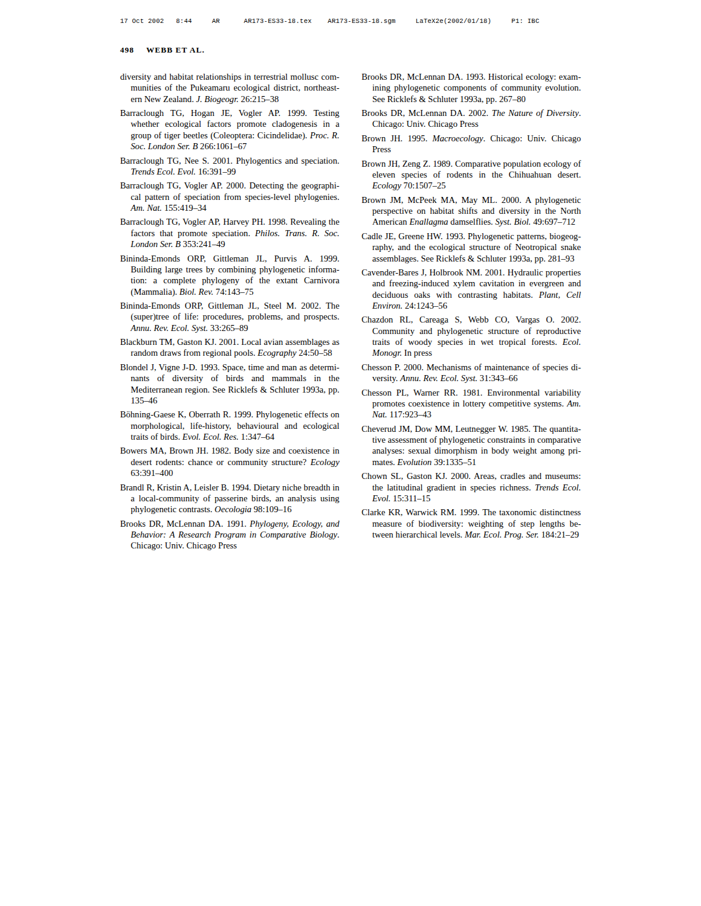17 Oct 2002 8:44 AR AR173-ES33-18.tex AR173-ES33-18.sgm LaTeX2e(2002/01/18) P1: IBC
498 WEBB ET AL.
diversity and habitat relationships in terrestrial mollusc communities of the Pukeamaru ecological district, northeastern New Zealand. J. Biogeogr. 26:215–38
Barraclough TG, Hogan JE, Vogler AP. 1999. Testing whether ecological factors promote cladogenesis in a group of tiger beetles (Coleoptera: Cicindelidae). Proc. R. Soc. London Ser. B 266:1061–67
Barraclough TG, Nee S. 2001. Phylogentics and speciation. Trends Ecol. Evol. 16:391–99
Barraclough TG, Vogler AP. 2000. Detecting the geographical pattern of speciation from species-level phylogenies. Am. Nat. 155:419–34
Barraclough TG, Vogler AP, Harvey PH. 1998. Revealing the factors that promote speciation. Philos. Trans. R. Soc. London Ser. B 353:241–49
Bininda-Emonds ORP, Gittleman JL, Purvis A. 1999. Building large trees by combining phylogenetic information: a complete phylogeny of the extant Carnivora (Mammalia). Biol. Rev. 74:143–75
Bininda-Emonds ORP, Gittleman JL, Steel M. 2002. The (super)tree of life: procedures, problems, and prospects. Annu. Rev. Ecol. Syst. 33:265–89
Blackburn TM, Gaston KJ. 2001. Local avian assemblages as random draws from regional pools. Ecography 24:50–58
Blondel J, Vigne J-D. 1993. Space, time and man as determinants of diversity of birds and mammals in the Mediterranean region. See Ricklefs & Schluter 1993a, pp. 135–46
Böhning-Gaese K, Oberrath R. 1999. Phylogenetic effects on morphological, life-history, behavioural and ecological traits of birds. Evol. Ecol. Res. 1:347–64
Bowers MA, Brown JH. 1982. Body size and coexistence in desert rodents: chance or community structure? Ecology 63:391–400
Brandl R, Kristin A, Leisler B. 1994. Dietary niche breadth in a local-community of passerine birds, an analysis using phylogenetic contrasts. Oecologia 98:109–16
Brooks DR, McLennan DA. 1991. Phylogeny, Ecology, and Behavior: A Research Program in Comparative Biology. Chicago: Univ. Chicago Press
Brooks DR, McLennan DA. 1993. Historical ecology: examining phylogenetic components of community evolution. See Ricklefs & Schluter 1993a, pp. 267–80
Brooks DR, McLennan DA. 2002. The Nature of Diversity. Chicago: Univ. Chicago Press
Brown JH. 1995. Macroecology. Chicago: Univ. Chicago Press
Brown JH, Zeng Z. 1989. Comparative population ecology of eleven species of rodents in the Chihuahuan desert. Ecology 70:1507–25
Brown JM, McPeek MA, May ML. 2000. A phylogenetic perspective on habitat shifts and diversity in the North American Enallagma damselflies. Syst. Biol. 49:697–712
Cadle JE, Greene HW. 1993. Phylogenetic patterns, biogeography, and the ecological structure of Neotropical snake assemblages. See Ricklefs & Schluter 1993a, pp. 281–93
Cavender-Bares J, Holbrook NM. 2001. Hydraulic properties and freezing-induced xylem cavitation in evergreen and deciduous oaks with contrasting habitats. Plant, Cell Environ. 24:1243–56
Chazdon RL, Careaga S, Webb CO, Vargas O. 2002. Community and phylogenetic structure of reproductive traits of woody species in wet tropical forests. Ecol. Monogr. In press
Chesson P. 2000. Mechanisms of maintenance of species diversity. Annu. Rev. Ecol. Syst. 31:343–66
Chesson PL, Warner RR. 1981. Environmental variability promotes coexistence in lottery competitive systems. Am. Nat. 117:923–43
Cheverud JM, Dow MM, Leutnegger W. 1985. The quantitative assessment of phylogenetic constraints in comparative analyses: sexual dimorphism in body weight among primates. Evolution 39:1335–51
Chown SL, Gaston KJ. 2000. Areas, cradles and museums: the latitudinal gradient in species richness. Trends Ecol. Evol. 15:311–15
Clarke KR, Warwick RM. 1999. The taxonomic distinctness measure of biodiversity: weighting of step lengths between hierarchical levels. Mar. Ecol. Prog. Ser. 184:21–29